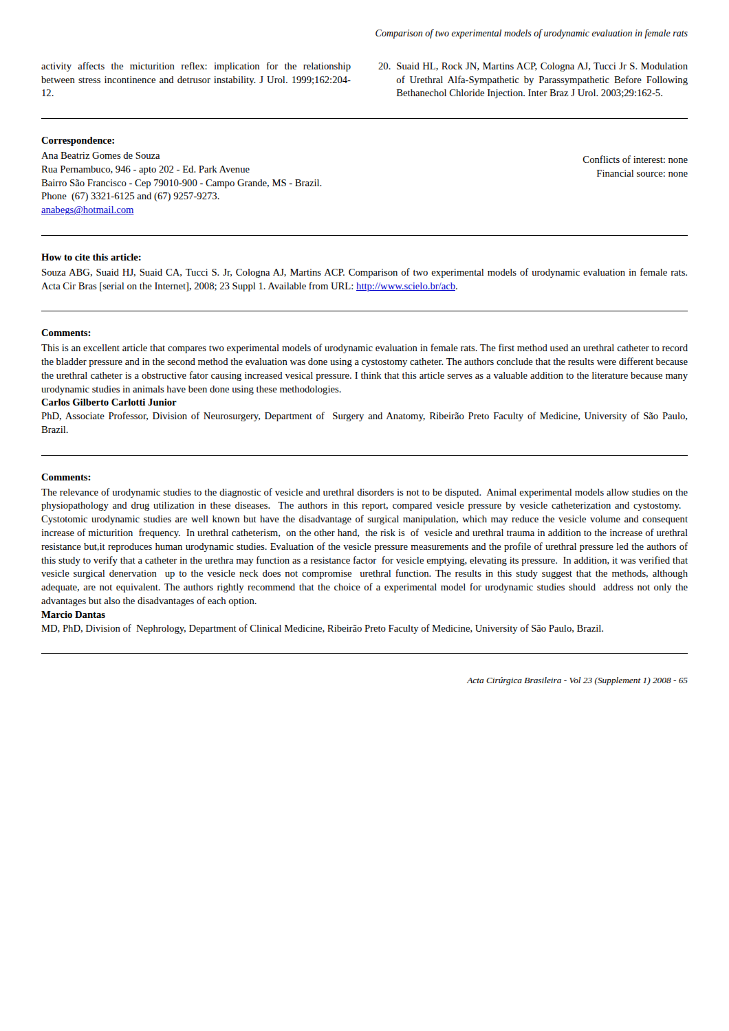Comparison of two experimental models of urodynamic evaluation in female rats
activity affects the micturition reflex: implication for the relationship between stress incontinence and detrusor instability. J Urol. 1999;162:204-12.
20. Suaid HL, Rock JN, Martins ACP, Cologna AJ, Tucci Jr S. Modulation of Urethral Alfa-Sympathetic by Parassympathetic Before Following Bethanechol Chloride Injection. Inter Braz J Urol. 2003;29:162-5.
Correspondence:
Ana Beatriz Gomes de Souza
Rua Pernambuco, 946 - apto 202 - Ed. Park Avenue
Bairro São Francisco - Cep 79010-900 - Campo Grande, MS - Brazil.
Phone (67) 3321-6125 and (67) 9257-9273.
anabegs@hotmail.com
Conflicts of interest: none
Financial source: none
How to cite this article:
Souza ABG, Suaid HJ, Suaid CA, Tucci S. Jr, Cologna AJ, Martins ACP. Comparison of two experimental models of urodynamic evaluation in female rats. Acta Cir Bras [serial on the Internet], 2008; 23 Suppl 1. Available from URL: http://www.scielo.br/acb.
Comments:
This is an excellent article that compares two experimental models of urodynamic evaluation in female rats. The first method used an urethral catheter to record the bladder pressure and in the second method the evaluation was done using a cystostomy catheter. The authors conclude that the results were different because the urethral catheter is a obstructive fator causing increased vesical pressure. I think that this article serves as a valuable addition to the literature because many urodynamic studies in animals have been done using these methodologies.
Carlos Gilberto Carlotti Junior
PhD, Associate Professor, Division of Neurosurgery, Department of Surgery and Anatomy, Ribeirão Preto Faculty of Medicine, University of São Paulo, Brazil.
Comments:
The relevance of urodynamic studies to the diagnostic of vesicle and urethral disorders is not to be disputed. Animal experimental models allow studies on the physiopathology and drug utilization in these diseases. The authors in this report, compared vesicle pressure by vesicle catheterization and cystostomy. Cystotomic urodynamic studies are well known but have the disadvantage of surgical manipulation, which may reduce the vesicle volume and consequent increase of micturition frequency. In urethral catheterism, on the other hand, the risk is of vesicle and urethral trauma in addition to the increase of urethral resistance but,it reproduces human urodynamic studies. Evaluation of the vesicle pressure measurements and the profile of urethral pressure led the authors of this study to verify that a catheter in the urethra may function as a resistance factor for vesicle emptying, elevating its pressure. In addition, it was verified that vesicle surgical denervation up to the vesicle neck does not compromise urethral function. The results in this study suggest that the methods, although adequate, are not equivalent. The authors rightly recommend that the choice of a experimental model for urodynamic studies should address not only the advantages but also the disadvantages of each option.
Marcio Dantas
MD, PhD, Division of Nephrology, Department of Clinical Medicine, Ribeirão Preto Faculty of Medicine, University of São Paulo, Brazil.
Acta Cirúrgica Brasileira - Vol 23 (Supplement 1) 2008 - 65